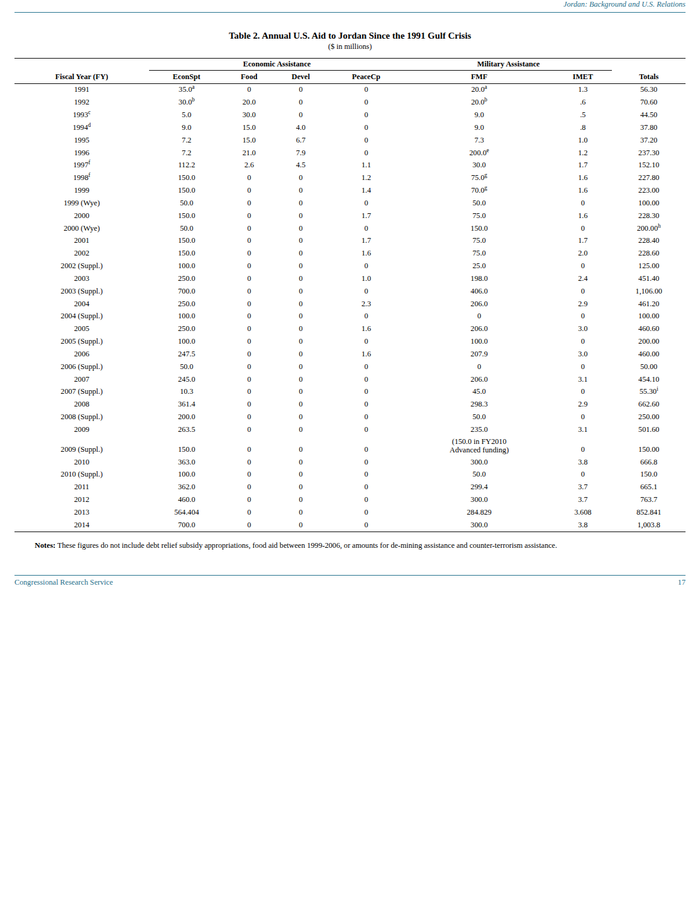Jordan: Background and U.S. Relations
Table 2. Annual U.S. Aid to Jordan Since the 1991 Gulf Crisis
($ in millions)
| | Economic Assistance | Military Assistance | |
| --- | --- | --- | --- |
| Fiscal Year (FY) | EconSpt | Food | Devel | PeaceCp | FMF | IMET | Totals |
| 1991 | 35.0 a | 0 | 0 | 0 | 20.0 a | 1.3 | 56.30 |
| 1992 | 30.0 b | 20.0 | 0 | 0 | 20.0 b | .6 | 70.60 |
| 1993 c | 5.0 | 30.0 | 0 | 0 | 9.0 | .5 | 44.50 |
| 1994 d | 9.0 | 15.0 | 4.0 | 0 | 9.0 | .8 | 37.80 |
| 1995 | 7.2 | 15.0 | 6.7 | 0 | 7.3 | 1.0 | 37.20 |
| 1996 | 7.2 | 21.0 | 7.9 | 0 | 200.0 e | 1.2 | 237.30 |
| 1997 f | 112.2 | 2.6 | 4.5 | 1.1 | 30.0 | 1.7 | 152.10 |
| 1998 f | 150.0 | 0 | 0 | 1.2 | 75.0 g | 1.6 | 227.80 |
| 1999 | 150.0 | 0 | 0 | 1.4 | 70.0 g | 1.6 | 223.00 |
| 1999 (Wye) | 50.0 | 0 | 0 | 0 | 50.0 | 0 | 100.00 |
| 2000 | 150.0 | 0 | 0 | 1.7 | 75.0 | 1.6 | 228.30 |
| 2000 (Wye) | 50.0 | 0 | 0 | 0 | 150.0 | 0 | 200.00 h |
| 2001 | 150.0 | 0 | 0 | 1.7 | 75.0 | 1.7 | 228.40 |
| 2002 | 150.0 | 0 | 0 | 1.6 | 75.0 | 2.0 | 228.60 |
| 2002 (Suppl.) | 100.0 | 0 | 0 | 0 | 25.0 | 0 | 125.00 |
| 2003 | 250.0 | 0 | 0 | 1.0 | 198.0 | 2.4 | 451.40 |
| 2003 (Suppl.) | 700.0 | 0 | 0 | 0 | 406.0 | 0 | 1,106.00 |
| 2004 | 250.0 | 0 | 0 | 2.3 | 206.0 | 2.9 | 461.20 |
| 2004 (Suppl.) | 100.0 | 0 | 0 | 0 | 0 | 0 | 100.00 |
| 2005 | 250.0 | 0 | 0 | 1.6 | 206.0 | 3.0 | 460.60 |
| 2005 (Suppl.) | 100.0 | 0 | 0 | 0 | 100.0 | 0 | 200.00 |
| 2006 | 247.5 | 0 | 0 | 1.6 | 207.9 | 3.0 | 460.00 |
| 2006 (Suppl.) | 50.0 | 0 | 0 | 0 | 0 | 0 | 50.00 |
| 2007 | 245.0 | 0 | 0 | 0 | 206.0 | 3.1 | 454.10 |
| 2007 (Suppl.) | 10.3 | 0 | 0 | 0 | 45.0 | 0 | 55.30 i |
| 2008 | 361.4 | 0 | 0 | 0 | 298.3 | 2.9 | 662.60 |
| 2008 (Suppl.) | 200.0 | 0 | 0 | 0 | 50.0 | 0 | 250.00 |
| 2009 | 263.5 | 0 | 0 | 0 | 235.0 | 3.1 | 501.60 |
| 2009 (Suppl.) | 150.0 | 0 | 0 | 0 | (150.0 in FY2010 Advanced funding) | 0 | 150.00 |
| 2010 | 363.0 | 0 | 0 | 0 | 300.0 | 3.8 | 666.8 |
| 2010 (Suppl.) | 100.0 | 0 | 0 | 0 | 50.0 | 0 | 150.0 |
| 2011 | 362.0 | 0 | 0 | 0 | 299.4 | 3.7 | 665.1 |
| 2012 | 460.0 | 0 | 0 | 0 | 300.0 | 3.7 | 763.7 |
| 2013 | 564.404 | 0 | 0 | 0 | 284.829 | 3.608 | 852.841 |
| 2014 | 700.0 | 0 | 0 | 0 | 300.0 | 3.8 | 1,003.8 |
Notes: These figures do not include debt relief subsidy appropriations, food aid between 1999-2006, or amounts for de-mining assistance and counter-terrorism assistance.
Congressional Research Service
17